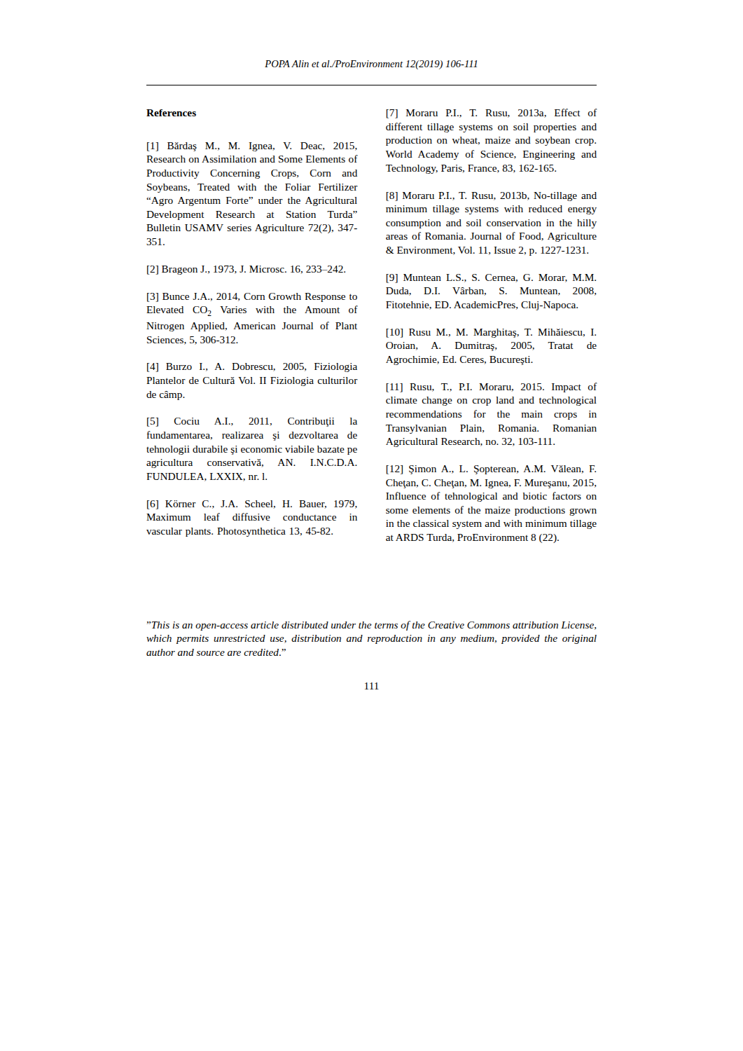POPA Alin et al./ProEnvironment 12(2019) 106-111
References
[1] Bărdaş M., M. Ignea, V. Deac, 2015, Research on Assimilation and Some Elements of Productivity Concerning Crops, Corn and Soybeans, Treated with the Foliar Fertilizer “Agro Argentum Forte” under the Agricultural Development Research at Station Turda” Bulletin USAMV series Agriculture 72(2), 347-351.
[2] Brageon J., 1973, J. Microsc. 16, 233–242.
[3] Bunce J.A., 2014, Corn Growth Response to Elevated CO2 Varies with the Amount of Nitrogen Applied, American Journal of Plant Sciences, 5, 306-312.
[4] Burzo I., A. Dobrescu, 2005, Fiziologia Plantelor de Cultură Vol. II Fiziologia culturilor de câmp.
[5] Cociu A.I., 2011, Contribuţii la fundamentarea, realizarea şi dezvoltarea de tehnologii durabile şi economic viabile bazate pe agricultura conservativă, AN. I.N.C.D.A. FUNDULEA, LXXIX, nr. l.
[6] Körner C., J.A. Scheel, H. Bauer, 1979, Maximum leaf diffusive conductance in vascular plants. Photosynthetica 13, 45-82.
[7] Moraru P.I., T. Rusu, 2013a, Effect of different tillage systems on soil properties and production on wheat, maize and soybean crop. World Academy of Science, Engineering and Technology, Paris, France, 83, 162-165.
[8] Moraru P.I., T. Rusu, 2013b, No-tillage and minimum tillage systems with reduced energy consumption and soil conservation in the hilly areas of Romania. Journal of Food, Agriculture & Environment, Vol. 11, Issue 2, p. 1227-1231.
[9] Muntean L.S., S. Cernea, G. Morar, M.M. Duda, D.I. Vârban, S. Muntean, 2008, Fitotehnie, ED. AcademicPres, Cluj-Napoca.
[10] Rusu M., M. Marghitaş, T. Mihăiescu, I. Oroian, A. Dumitraş, 2005, Tratat de Agrochimie, Ed. Ceres, Bucureşti.
[11] Rusu, T., P.I. Moraru, 2015. Impact of climate change on crop land and technological recommendations for the main crops in Transylvanian Plain, Romania. Romanian Agricultural Research, no. 32, 103-111.
[12] Şimon A., L. Şopterean, A.M. Vălean, F. Cheţan, C. Cheţan, M. Ignea, F. Mureşanu, 2015, Influence of tehnological and biotic factors on some elements of the maize productions grown in the classical system and with minimum tillage at ARDS Turda, ProEnvironment 8 (22).
”This is an open-access article distributed under the terms of the Creative Commons attribution License, which permits unrestricted use, distribution and reproduction in any medium, provided the original author and source are credited.”
111